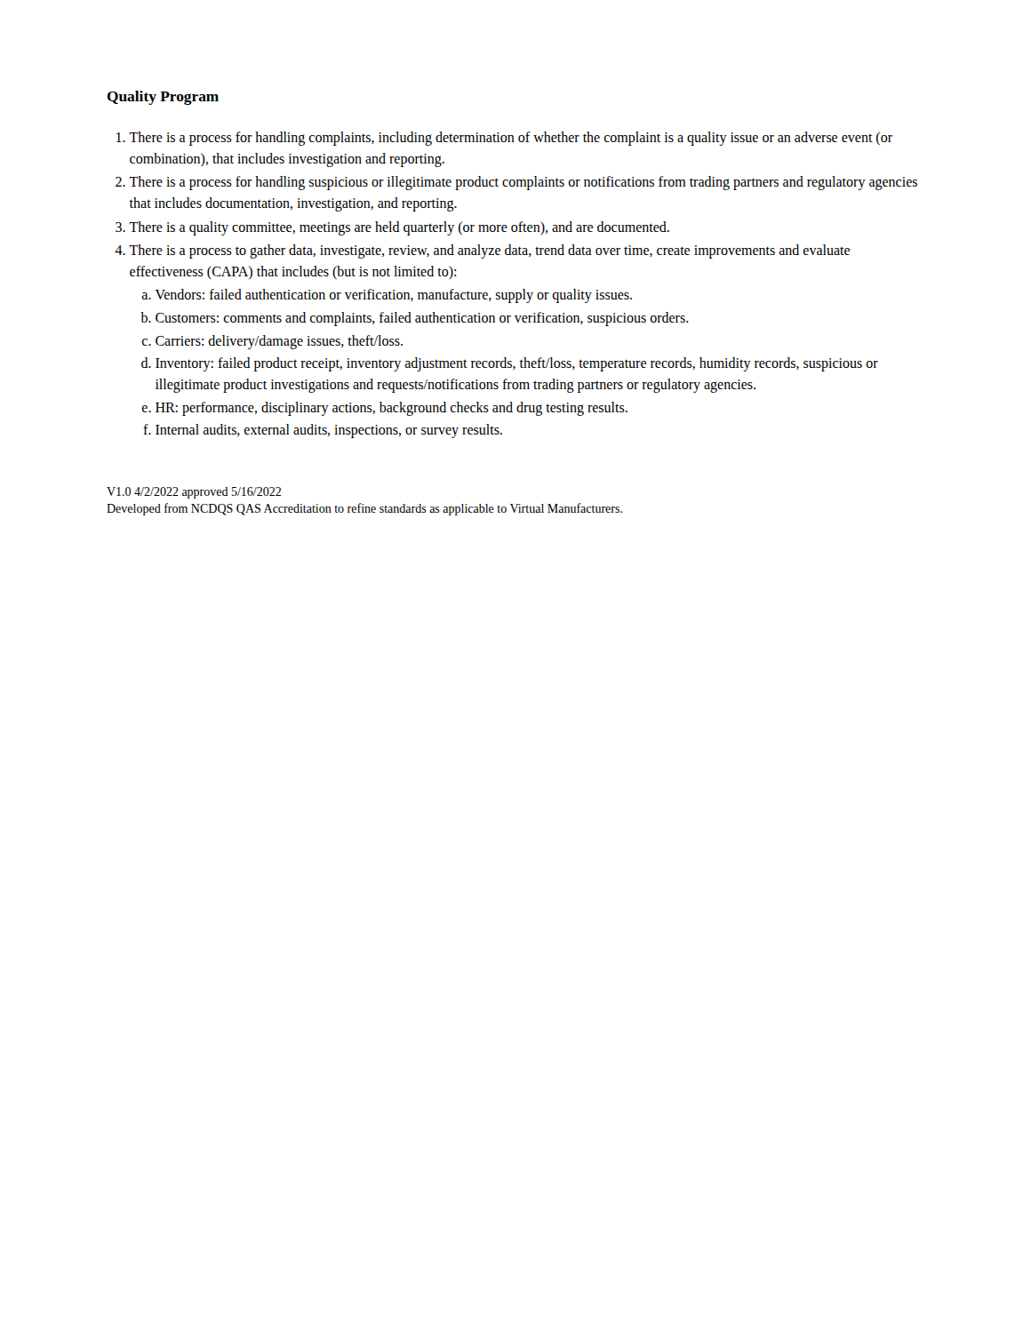Quality Program
There is a process for handling complaints, including determination of whether the complaint is a quality issue or an adverse event (or combination), that includes investigation and reporting.
There is a process for handling suspicious or illegitimate product complaints or notifications from trading partners and regulatory agencies that includes documentation, investigation, and reporting.
There is a quality committee, meetings are held quarterly (or more often), and are documented.
There is a process to gather data, investigate, review, and analyze data, trend data over time, create improvements and evaluate effectiveness (CAPA) that includes (but is not limited to):
Vendors: failed authentication or verification, manufacture, supply or quality issues.
Customers: comments and complaints, failed authentication or verification, suspicious orders.
Carriers: delivery/damage issues, theft/loss.
Inventory: failed product receipt, inventory adjustment records, theft/loss, temperature records, humidity records, suspicious or illegitimate product investigations and requests/notifications from trading partners or regulatory agencies.
HR: performance, disciplinary actions, background checks and drug testing results.
Internal audits, external audits, inspections, or survey results.
V1.0 4/2/2022 approved 5/16/2022
Developed from NCDQS QAS Accreditation to refine standards as applicable to Virtual Manufacturers.